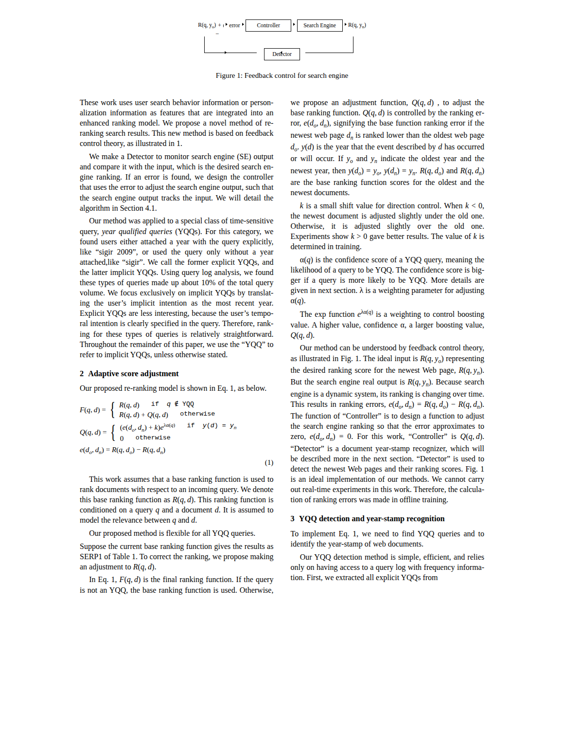R(q, yo) + error Controller Search Engine R(q, yn)
−
Detector
Figure 1: Feedback control for search engine
These work uses user search behavior information or personalization information as features that are integrated into an enhanced ranking model. We propose a novel method of re-ranking search results. This new method is based on feedback control theory, as illustrated in 1.
We make a Detector to monitor search engine (SE) output and compare it with the input, which is the desired search engine ranking. If an error is found, we design the controller that uses the error to adjust the search engine output, such that the search engine output tracks the input. We will detail the algorithm in Section 4.1.
Our method was applied to a special class of time-sensitive query, year qualified queries (YQQs). For this category, we found users either attached a year with the query explicitly, like “sigir 2009”, or used the query only without a year attached,like “sigir”. We call the former explicit YQQs, and the latter implicit YQQs. Using query log analysis, we found these types of queries made up about 10% of the total query volume. We focus exclusively on implicit YQQs by translating the user’s implicit intention as the most recent year. Explicit YQQs are less interesting, because the user’s temporal intention is clearly specified in the query. Therefore, ranking for these types of queries is relatively straightforward. Throughout the remainder of this paper, we use the “YQQ” to refer to implicit YQQs, unless otherwise stated.
2 Adaptive score adjustment
Our proposed re-ranking model is shown in Eq. 1, as below.
F(q, d) = { R(q, d) if q ∉ YQQ R(q, d) + Q(q, d) otherwise
Q(q, d) = { (e(do, dn) + k)eλα(q) if y(d) = yn 0 otherwise
e(do, dn) = R(q, do) − R(q, dn)
(1)
This work assumes that a base ranking function is used to rank documents with respect to an incoming query. We denote this base ranking function as R(q, d). This ranking function is conditioned on a query q and a document d. It is assumed to model the relevance between q and d.
Our proposed method is flexible for all YQQ queries.
Suppose the current base ranking function gives the results as SERP1 of Table 1. To correct the ranking, we propose making an adjustment to R(q, d).
In Eq. 1, F(q, d) is the final ranking function. If the query is not an YQQ, the base ranking function is used. Otherwise, we propose an adjustment function, Q(q, d) , to adjust the base ranking function. Q(q, d) is controlled by the ranking error, e(do, dn), signifying the base function ranking error if the newest web page dn is ranked lower than the oldest web page do. y(d) is the year that the event described by d has occurred or will occur. If yo and yn indicate the oldest year and the newest year, then y(do) = yo, y(dn) = yn. R(q, do) and R(q, dn) are the base ranking function scores for the oldest and the newest documents.
k is a small shift value for direction control. When k < 0, the newest document is adjusted slightly under the old one. Otherwise, it is adjusted slightly over the old one. Experiments show k > 0 gave better results. The value of k is determined in training.
α(q) is the confidence score of a YQQ query, meaning the likelihood of a query to be YQQ. The confidence score is bigger if a query is more likely to be YQQ. More details are given in next section. λ is a weighting parameter for adjusting α(q).
The exp function eλα(q) is a weighting to control boosting value. A higher value, confidence α, a larger boosting value, Q(q, d).
Our method can be understood by feedback control theory, as illustrated in Fig. 1. The ideal input is R(q, yo) representing the desired ranking score for the newest Web page, R(q, yn). But the search engine real output is R(q, yn). Because search engine is a dynamic system, its ranking is changing over time. This results in ranking errors, e(do, dn) = R(q, do) − R(q, dn). The function of “Controller” is to design a function to adjust the search engine ranking so that the error approximates to zero, e(do, dn) = 0. For this work, “Controller” is Q(q, d). “Detector” is a document year-stamp recognizer, which will be described more in the next section. “Detector” is used to detect the newest Web pages and their ranking scores. Fig. 1 is an ideal implementation of our methods. We cannot carry out real-time experiments in this work. Therefore, the calculation of ranking errors was made in offline training.
3 YQQ detection and year-stamp recognition
To implement Eq. 1, we need to find YQQ queries and to identify the year-stamp of web documents.
Our YQQ detection method is simple, efficient, and relies only on having access to a query log with frequency information. First, we extracted all explicit YQQs from